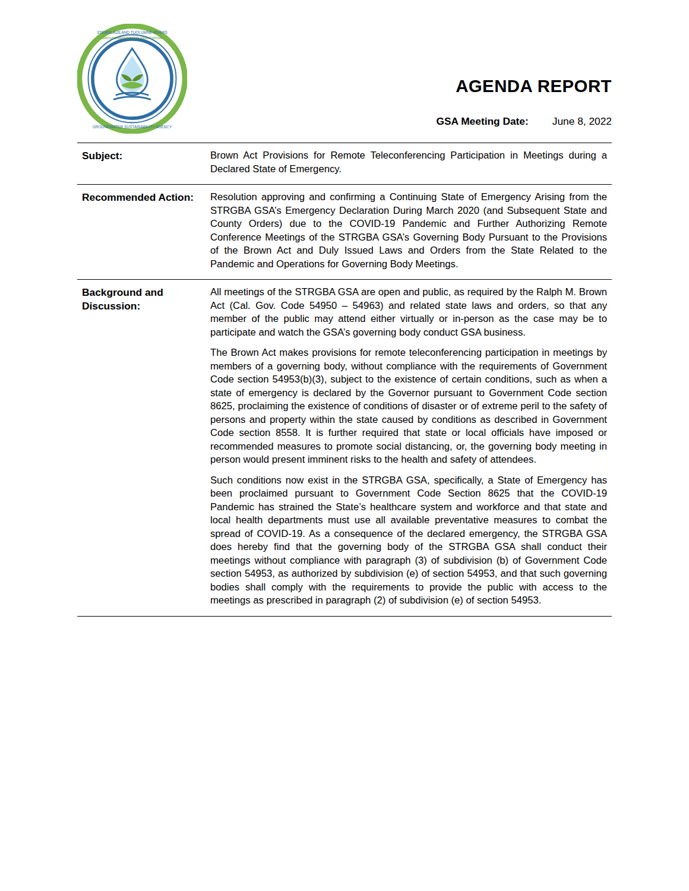STRGBA GSA Logo STANISLAUS AND TUOLUMNE RIVERS GROUNDWATER SUSTAINABILITY AGENCY GROUNDWATER BASIN ASSOCIATION
AGENDA REPORT
GSA Meeting Date: June 8, 2022
| Subject: | Brown Act Provisions for Remote Teleconferencing Participation in Meetings during a Declared State of Emergency. |
| Recommended Action: | Resolution approving and confirming a Continuing State of Emergency Arising from the STRGBA GSA’s Emergency Declaration During March 2020 (and Subsequent State and County Orders) due to the COVID-19 Pandemic and Further Authorizing Remote Conference Meetings of the STRGBA GSA’s Governing Body Pursuant to the Provisions of the Brown Act and Duly Issued Laws and Orders from the State Related to the Pandemic and Operations for Governing Body Meetings. |
| Background and Discussion: | All meetings of the STRGBA GSA are open and public, as required by the Ralph M. Brown Act (Cal. Gov. Code 54950 – 54963) and related state laws and orders, so that any member of the public may attend either virtually or in-person as the case may be to participate and watch the GSA’s governing body conduct GSA business. The Brown Act makes provisions for remote teleconferencing participation in meetings by members of a governing body, without compliance with the requirements of Government Code section 54953(b)(3), subject to the existence of certain conditions, such as when a state of emergency is declared by the Governor pursuant to Government Code section 8625, proclaiming the existence of conditions of disaster or of extreme peril to the safety of persons and property within the state caused by conditions as described in Government Code section 8558. It is further required that state or local officials have imposed or recommended measures to promote social distancing, or, the governing body meeting in person would present imminent risks to the health and safety of attendees. Such conditions now exist in the STRGBA GSA, specifically, a State of Emergency has been proclaimed pursuant to Government Code Section 8625 that the COVID-19 Pandemic has strained the State’s healthcare system and workforce and that state and local health departments must use all available preventative measures to combat the spread of COVID-19. As a consequence of the declared emergency, the STRGBA GSA does hereby find that the governing body of the STRGBA GSA shall conduct their meetings without compliance with paragraph (3) of subdivision (b) of Government Code section 54953, as authorized by subdivision (e) of section 54953, and that such governing bodies shall comply with the requirements to provide the public with access to the meetings as prescribed in paragraph (2) of subdivision (e) of section 54953. |